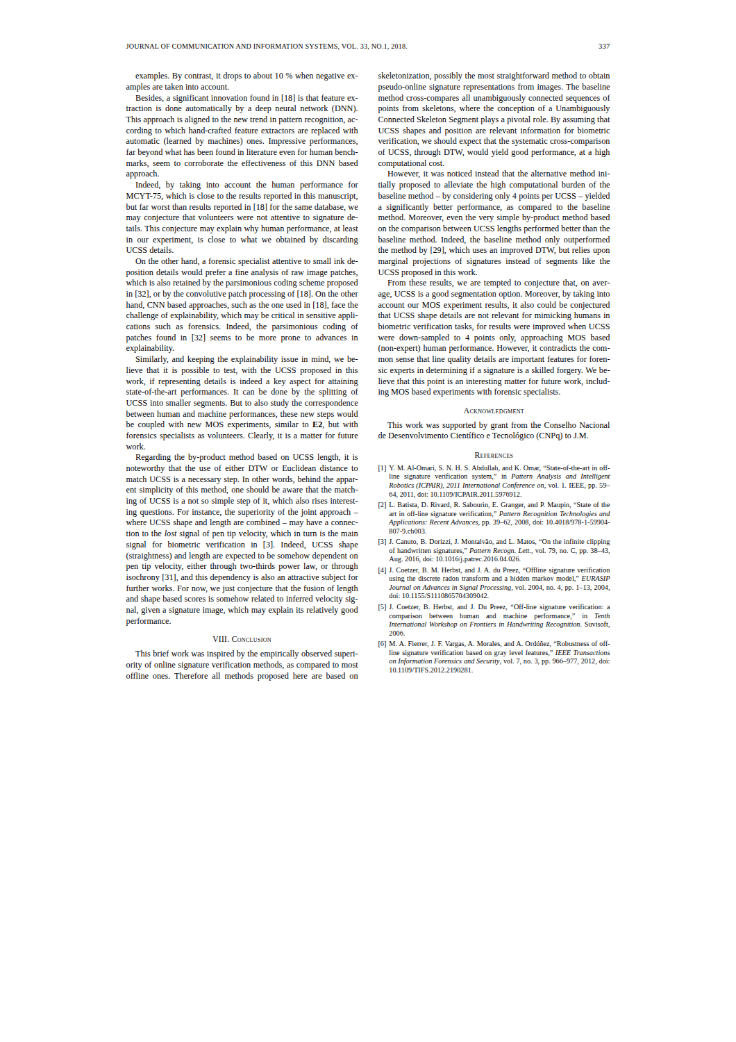Journal of Communication and Information Systems, Vol. 33, No.1, 2018.
337
examples. By contrast, it drops to about 10 % when negative examples are taken into account.
Besides, a significant innovation found in [18] is that feature extraction is done automatically by a deep neural network (DNN). This approach is aligned to the new trend in pattern recognition, according to which hand-crafted feature extractors are replaced with automatic (learned by machines) ones. Impressive performances, far beyond what has been found in literature even for human benchmarks, seem to corroborate the effectiveness of this DNN based approach.
Indeed, by taking into account the human performance for MCYT-75, which is close to the results reported in this manuscript, but far worst than results reported in [18] for the same database, we may conjecture that volunteers were not attentive to signature details. This conjecture may explain why human performance, at least in our experiment, is close to what we obtained by discarding UCSS details.
On the other hand, a forensic specialist attentive to small ink deposition details would prefer a fine analysis of raw image patches, which is also retained by the parsimonious coding scheme proposed in [32], or by the convolutive patch processing of [18]. On the other hand, CNN based approaches, such as the one used in [18], face the challenge of explainability, which may be critical in sensitive applications such as forensics. Indeed, the parsimonious coding of patches found in [32] seems to be more prone to advances in explainability.
Similarly, and keeping the explainability issue in mind, we believe that it is possible to test, with the UCSS proposed in this work, if representing details is indeed a key aspect for attaining state-of-the-art performances. It can be done by the splitting of UCSS into smaller segments. But to also study the correspondence between human and machine performances, these new steps would be coupled with new MOS experiments, similar to E2, but with forensics specialists as volunteers. Clearly, it is a matter for future work.
Regarding the by-product method based on UCSS length, it is noteworthy that the use of either DTW or Euclidean distance to match UCSS is a necessary step. In other words, behind the apparent simplicity of this method, one should be aware that the matching of UCSS is a not so simple step of it, which also rises interesting questions. For instance, the superiority of the joint approach – where UCSS shape and length are combined – may have a connection to the lost signal of pen tip velocity, which in turn is the main signal for biometric verification in [3]. Indeed, UCSS shape (straightness) and length are expected to be somehow dependent on pen tip velocity, either through two-thirds power law, or through isochrony [31], and this dependency is also an attractive subject for further works. For now, we just conjecture that the fusion of length and shape based scores is somehow related to inferred velocity signal, given a signature image, which may explain its relatively good performance.
VIII. Conclusion
This brief work was inspired by the empirically observed superiority of online signature verification methods, as compared to most offline ones. Therefore all methods proposed here are based on skeletonization, possibly the most straightforward method to obtain pseudo-online signature representations from images. The baseline method cross-compares all unambiguously connected sequences of points from skeletons, where the conception of a Unambiguously Connected Skeleton Segment plays a pivotal role. By assuming that UCSS shapes and position are relevant information for biometric verification, we should expect that the systematic cross-comparison of UCSS, through DTW, would yield good performance, at a high computational cost.
However, it was noticed instead that the alternative method initially proposed to alleviate the high computational burden of the baseline method – by considering only 4 points per UCSS – yielded a significantly better performance, as compared to the baseline method. Moreover, even the very simple by-product method based on the comparison between UCSS lengths performed better than the baseline method. Indeed, the baseline method only outperformed the method by [29], which uses an improved DTW, but relies upon marginal projections of signatures instead of segments like the UCSS proposed in this work.
From these results, we are tempted to conjecture that, on average, UCSS is a good segmentation option. Moreover, by taking into account our MOS experiment results, it also could be conjectured that UCSS shape details are not relevant for mimicking humans in biometric verification tasks, for results were improved when UCSS were down-sampled to 4 points only, approaching MOS based (non-expert) human performance. However, it contradicts the common sense that line quality details are important features for forensic experts in determining if a signature is a skilled forgery. We believe that this point is an interesting matter for future work, including MOS based experiments with forensic specialists.
Acknowledgment
This work was supported by grant from the Conselho Nacional de Desenvolvimento Científico e Tecnológico (CNPq) to J.M.
References
[1] Y. M. Al-Omari, S. N. H. S. Abdullah, and K. Omar, “State-of-the-art in offline signature verification system,” in Pattern Analysis and Intelligent Robotics (ICPAIR), 2011 International Conference on, vol. 1. IEEE, pp. 59–64, 2011, doi: 10.1109/ICPAIR.2011.5976912.
[2] L. Batista, D. Rivard, R. Sabourin, E. Granger, and P. Maupin, “State of the art in off-line signature verification,” Pattern Recognition Technologies and Applications: Recent Advances, pp. 39–62, 2008, doi: 10.4018/978-1-59904-807-9.ch003.
[3] J. Canuto, B. Dorizzi, J. Montalvão, and L. Matos, “On the infinite clipping of handwritten signatures,” Pattern Recogn. Lett., vol. 79, no. C, pp. 38–43, Aug. 2016, doi: 10.1016/j.patrec.2016.04.026.
[4] J. Coetzer, B. M. Herbst, and J. A. du Preez, “Offline signature verification using the discrete radon transform and a hidden markov model,” EURASIP Journal on Advances in Signal Processing, vol. 2004, no. 4, pp. 1–13, 2004, doi: 10.1155/S1110865704309042.
[5] J. Coetzer, B. Herbst, and J. Du Preez, “Off-line signature verification: a comparison between human and machine performance,” in Tenth International Workshop on Frontiers in Handwriting Recognition. Suvisoft, 2006.
[6] M. A. Fierrer, J. F. Vargas, A. Morales, and A. Ordóñez, “Robustness of offline signature verification based on gray level features,” IEEE Transactions on Information Forensics and Security, vol. 7, no. 3, pp. 966–977, 2012, doi: 10.1109/TIFS.2012.2190281.